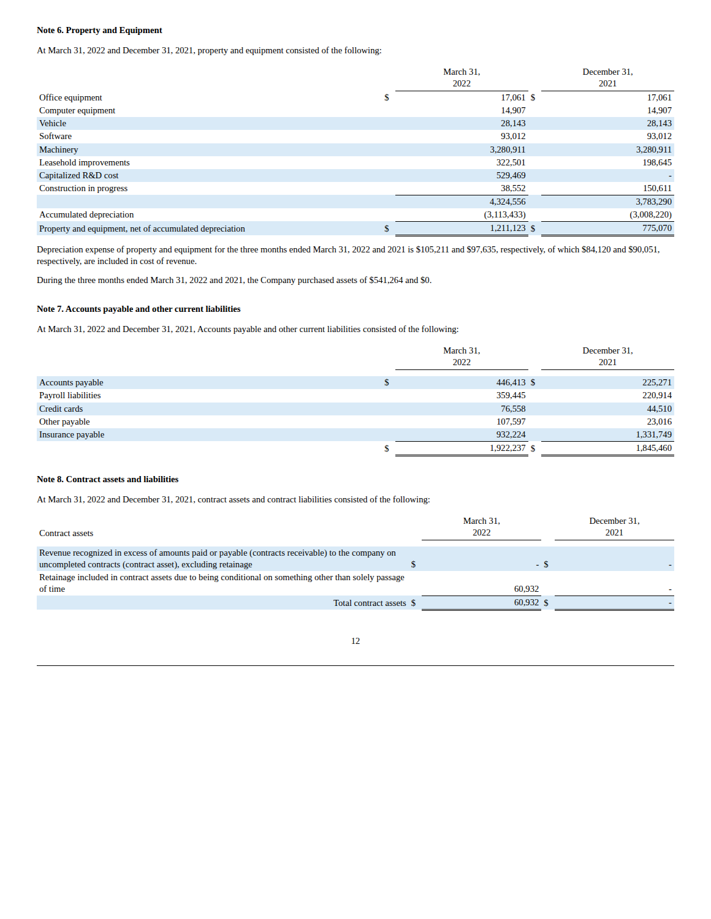Note 6. Property and Equipment
At March 31, 2022 and December 31, 2021, property and equipment consisted of the following:
| | | March 31, 2022 | | December 31, 2021 |
| Office equipment | $ | 17,061 | $ | 17,061 |
| Computer equipment | | 14,907 | | 14,907 |
| Vehicle | | 28,143 | | 28,143 |
| Software | | 93,012 | | 93,012 |
| Machinery | | 3,280,911 | | 3,280,911 |
| Leasehold improvements | | 322,501 | | 198,645 |
| Capitalized R&D cost | | 529,469 | | - |
| Construction in progress | | 38,552 | | 150,611 |
| | | 4,324,556 | | 3,783,290 |
| Accumulated depreciation | | (3,113,433) | | (3,008,220) |
| Property and equipment, net of accumulated depreciation | $ | 1,211,123 | $ | 775,070 |
Depreciation expense of property and equipment for the three months ended March 31, 2022 and 2021 is $105,211 and $97,635, respectively, of which $84,120 and $90,051, respectively, are included in cost of revenue.
During the three months ended March 31, 2022 and 2021, the Company purchased assets of $541,264 and $0.
Note 7. Accounts payable and other current liabilities
At March 31, 2022 and December 31, 2021, Accounts payable and other current liabilities consisted of the following:
| | | March 31, 2022 | | December 31, 2021 |
| Accounts payable | $ | 446,413 | $ | 225,271 |
| Payroll liabilities | | 359,445 | | 220,914 |
| Credit cards | | 76,558 | | 44,510 |
| Other payable | | 107,597 | | 23,016 |
| Insurance payable | | 932,224 | | 1,331,749 |
| | $ | 1,922,237 | $ | 1,845,460 |
Note 8. Contract assets and liabilities
At March 31, 2022 and December 31, 2021, contract assets and contract liabilities consisted of the following:
| Contract assets | | March 31, 2022 | | December 31, 2021 |
| Revenue recognized in excess of amounts paid or payable (contracts receivable) to the company on uncompleted contracts (contract asset), excluding retainage | $ | - | $ | - |
| Retainage included in contract assets due to being conditional on something other than solely passage of time | | 60,932 | | - |
| Total contract assets | $ | 60,932 | $ | - |
12